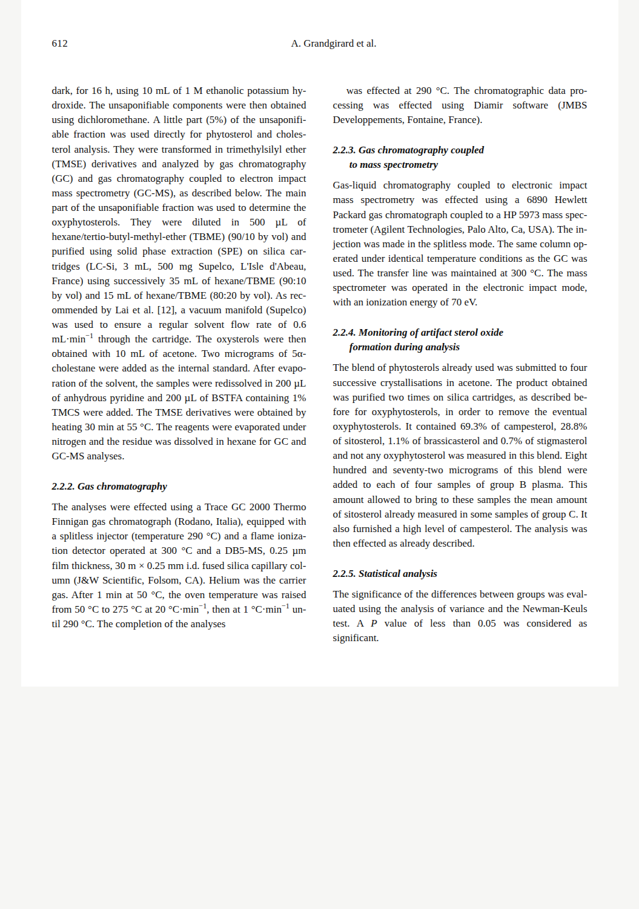612 A. Grandgirard et al.
dark, for 16 h, using 10 mL of 1 M ethanolic potassium hydroxide. The unsaponifiable components were then obtained using dichloromethane. A little part (5%) of the unsaponifiable fraction was used directly for phytosterol and cholesterol analysis. They were transformed in trimethylsilyl ether (TMSE) derivatives and analyzed by gas chromatography (GC) and gas chromatography coupled to electron impact mass spectrometry (GC-MS), as described below. The main part of the unsaponifiable fraction was used to determine the oxyphytosterols. They were diluted in 500 µL of hexane/tertio-butyl-methyl-ether (TBME) (90/10 by vol) and purified using solid phase extraction (SPE) on silica cartridges (LC-Si, 3 mL, 500 mg Supelco, L'Isle d'Abeau, France) using successively 35 mL of hexane/TBME (90:10 by vol) and 15 mL of hexane/TBME (80:20 by vol). As recommended by Lai et al. [12], a vacuum manifold (Supelco) was used to ensure a regular solvent flow rate of 0.6 mL·min−1 through the cartridge. The oxysterols were then obtained with 10 mL of acetone. Two micrograms of 5α-cholestane were added as the internal standard. After evaporation of the solvent, the samples were redissolved in 200 µL of anhydrous pyridine and 200 µL of BSTFA containing 1% TMCS were added. The TMSE derivatives were obtained by heating 30 min at 55 °C. The reagents were evaporated under nitrogen and the residue was dissolved in hexane for GC and GC-MS analyses.
2.2.2. Gas chromatography
The analyses were effected using a Trace GC 2000 Thermo Finnigan gas chromatograph (Rodano, Italia), equipped with a splitless injector (temperature 290 °C) and a flame ionization detector operated at 300 °C and a DB5-MS, 0.25 µm film thickness, 30 m × 0.25 mm i.d. fused silica capillary column (J&W Scientific, Folsom, CA). Helium was the carrier gas. After 1 min at 50 °C, the oven temperature was raised from 50 °C to 275 °C at 20 °C·min−1, then at 1 °C·min−1 until 290 °C. The completion of the analyses
was effected at 290 °C. The chromatographic data processing was effected using Diamir software (JMBS Developpements, Fontaine, France).
2.2.3. Gas chromatography coupledto mass spectrometry
Gas-liquid chromatography coupled to electronic impact mass spectrometry was effected using a 6890 Hewlett Packard gas chromatograph coupled to a HP 5973 mass spectrometer (Agilent Technologies, Palo Alto, Ca, USA). The injection was made in the splitless mode. The same column operated under identical temperature conditions as the GC was used. The transfer line was maintained at 300 °C. The mass spectrometer was operated in the electronic impact mode, with an ionization energy of 70 eV.
2.2.4. Monitoring of artifact sterol oxideformation during analysis
The blend of phytosterols already used was submitted to four successive crystallisations in acetone. The product obtained was purified two times on silica cartridges, as described before for oxyphytosterols, in order to remove the eventual oxyphytosterols. It contained 69.3% of campesterol, 28.8% of sitosterol, 1.1% of brassicasterol and 0.7% of stigmasterol and not any oxyphytosterol was measured in this blend. Eight hundred and seventy-two micrograms of this blend were added to each of four samples of group B plasma. This amount allowed to bring to these samples the mean amount of sitosterol already measured in some samples of group C. It also furnished a high level of campesterol. The analysis was then effected as already described.
2.2.5. Statistical analysis
The significance of the differences between groups was evaluated using the analysis of variance and the Newman-Keuls test. A P value of less than 0.05 was considered as significant.